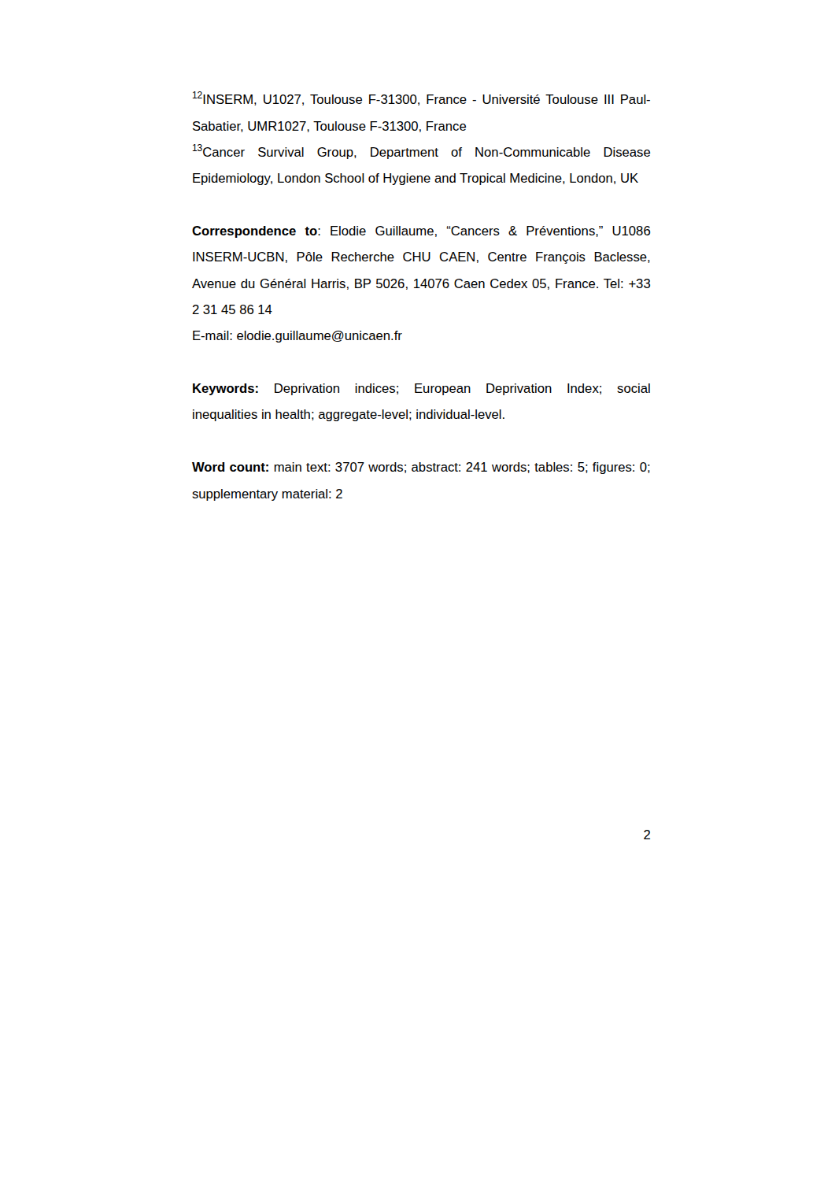12INSERM, U1027, Toulouse F-31300, France - Université Toulouse III Paul-Sabatier, UMR1027, Toulouse F-31300, France
13Cancer Survival Group, Department of Non-Communicable Disease Epidemiology, London School of Hygiene and Tropical Medicine, London, UK
Correspondence to: Elodie Guillaume, “Cancers & Préventions,” U1086 INSERM-UCBN, Pôle Recherche CHU CAEN, Centre François Baclesse, Avenue du Général Harris, BP 5026, 14076 Caen Cedex 05, France. Tel: +33 2 31 45 86 14
E-mail: elodie.guillaume@unicaen.fr
Keywords: Deprivation indices; European Deprivation Index; social inequalities in health; aggregate-level; individual-level.
Word count: main text: 3707 words; abstract: 241 words; tables: 5; figures: 0; supplementary material: 2
2